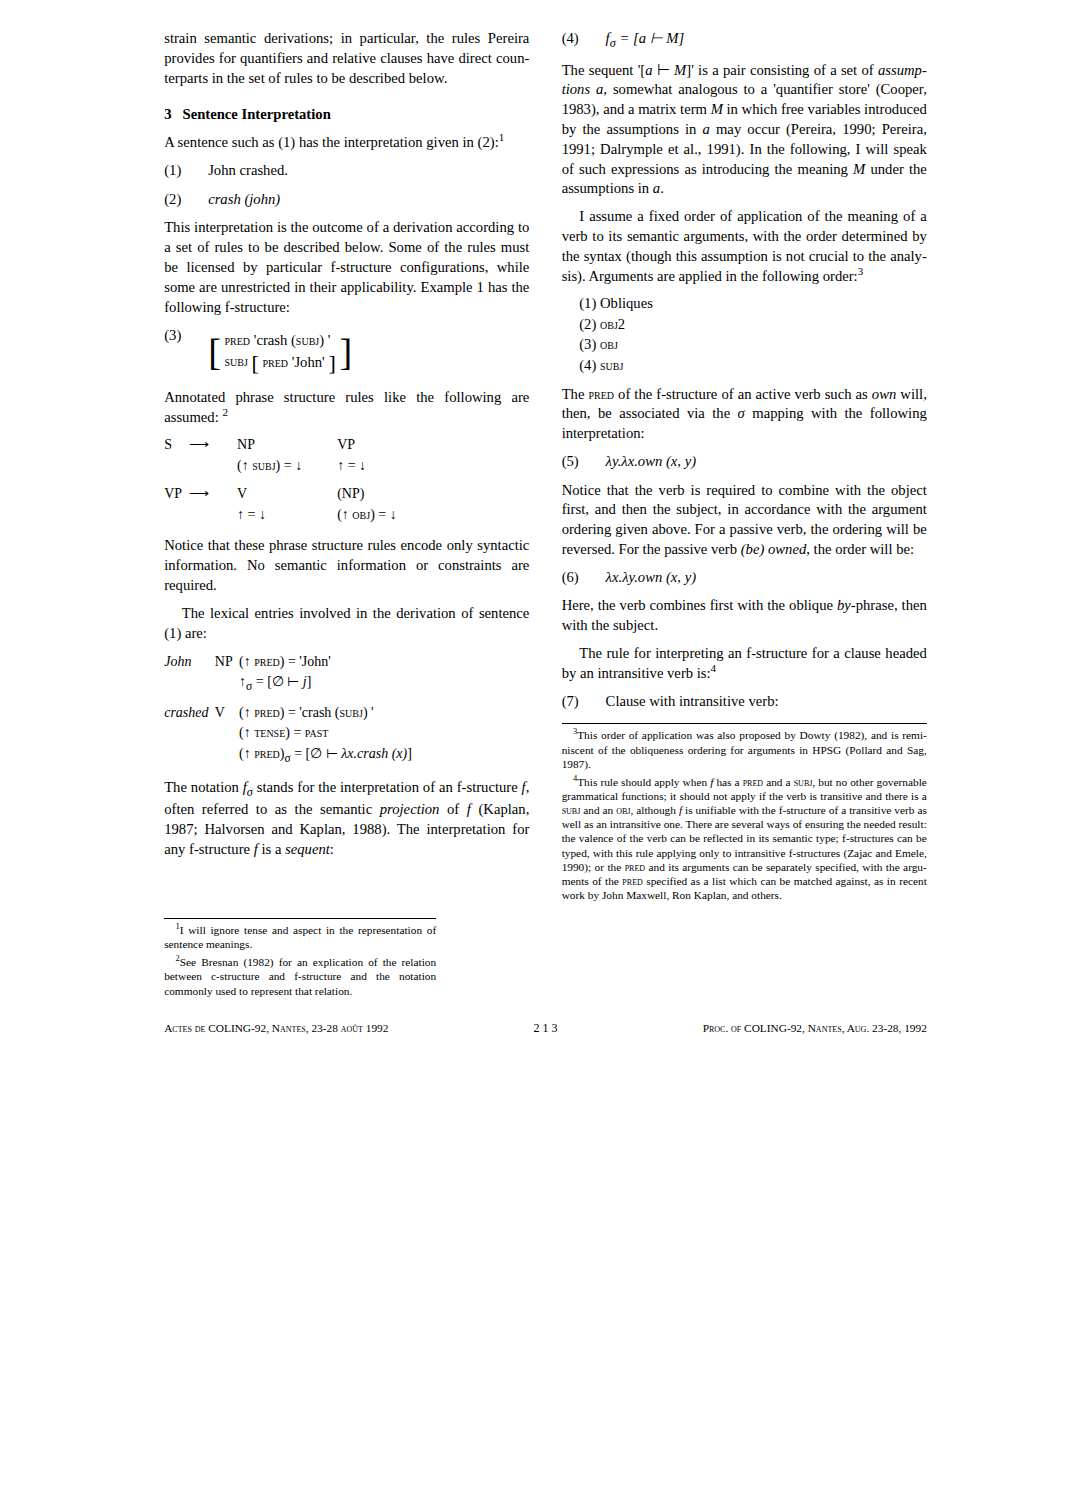strain semantic derivations; in particular, the rules Pereira provides for quantifiers and relative clauses have direct counterparts in the set of rules to be described below.
3 Sentence Interpretation
A sentence such as (1) has the interpretation given in (2):1
(1) John crashed.
(2) crash (john)
This interpretation is the outcome of a derivation according to a set of rules to be described below. Some of the rules must be licensed by particular f-structure configurations, while some are unrestricted in their applicability. Example 1 has the following f-structure:
(3) [
pred 'crash (subj) '
subj [
pred 'John'
]
]
Annotated phrase structure rules like the following are assumed: 2
| S | ⟶ | NP | VP |
| | | (↑ subj ) = ↓ | ↑ = ↓ |
| VP | ⟶ | V | (NP) |
| | | ↑ = ↓ | (↑ obj ) = ↓ |
Notice that these phrase structure rules encode only syntactic information. No semantic information or constraints are required.
The lexical entries involved in the derivation of sentence (1) are:
| John | NP | (↑ pred ) = 'John' |
| | | ↑ σ = [∅ ⊢ j ] |
| crashed | V | (↑ pred ) = 'crash ( subj ) ' |
| | | (↑ tense ) = past |
| | | (↑ pred ) σ = [∅ ⊢ λx.crash (x) ] |
The notation fσ stands for the interpretation of an f-structure f, often referred to as the semantic projection of f (Kaplan, 1987; Halvorsen and Kaplan, 1988). The interpretation for any f-structure f is a sequent:
(4) fσ = [a ⊢ M]
The sequent '[a ⊢ M]' is a pair consisting of a set of assumptions a, somewhat analogous to a 'quantifier store' (Cooper, 1983), and a matrix term M in which free variables introduced by the assumptions in a may occur (Pereira, 1990; Pereira, 1991; Dalrymple et al., 1991). In the following, I will speak of such expressions as introducing the meaning M under the assumptions in a.
I assume a fixed order of application of the meaning of a verb to its semantic arguments, with the order determined by the syntax (though this assumption is not crucial to the analysis). Arguments are applied in the following order:3
(1) Obliques
(2) obj2
(3) obj
(4) subj
The pred of the f-structure of an active verb such as own will, then, be associated via the σ mapping with the following interpretation:
(5) λy.λx.own (x, y)
Notice that the verb is required to combine with the object first, and then the subject, in accordance with the argument ordering given above. For a passive verb, the ordering will be reversed. For the passive verb (be) owned, the order will be:
(6) λx.λy.own (x, y)
Here, the verb combines first with the oblique by-phrase, then with the subject.
The rule for interpreting an f-structure for a clause headed by an intransitive verb is:4
(7) Clause with intransitive verb:
3This order of application was also proposed by Dowty (1982), and is reminiscent of the obliqueness ordering for arguments in HPSG (Pollard and Sag, 1987).
4This rule should apply when f has a pred and a subj, but no other governable grammatical functions; it should not apply if the verb is transitive and there is a subj and an obj, although f is unifiable with the f-structure of a transitive verb as well as an intransitive one. There are several ways of ensuring the needed result: the valence of the verb can be reflected in its semantic type; f-structures can be typed, with this rule applying only to intransitive f-structures (Zajac and Emele, 1990); or the pred and its arguments can be separately specified, with the arguments of the pred specified as a list which can be matched against, as in recent work by John Maxwell, Ron Kaplan, and others.
1I will ignore tense and aspect in the representation of sentence meanings.
2See Bresnan (1982) for an explication of the relation between c-structure and f-structure and the notation commonly used to represent that relation.
Actes de COLING-92, Nantes, 23-28 août 1992 2 1 3 Proc. of COLING-92, Nantes, Aug. 23-28, 1992